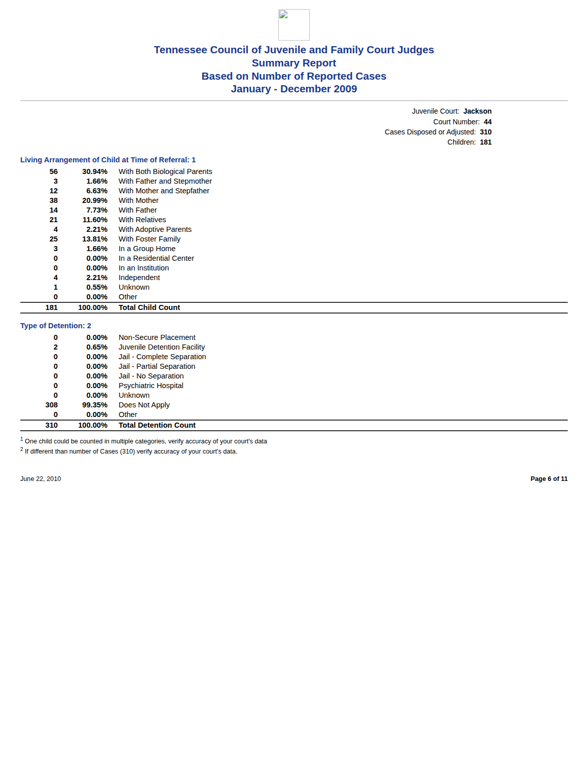Tennessee Council of Juvenile and Family Court Judges
Summary Report
Based on Number of Reported Cases
January - December 2009
Juvenile Court: Jackson
Court Number: 44
Cases Disposed or Adjusted: 310
Children: 181
Living Arrangement of Child at Time of Referral: 1
| 56 | 30.94% | With Both Biological Parents |
| 3 | 1.66% | With Father and Stepmother |
| 12 | 6.63% | With Mother and Stepfather |
| 38 | 20.99% | With Mother |
| 14 | 7.73% | With Father |
| 21 | 11.60% | With Relatives |
| 4 | 2.21% | With Adoptive Parents |
| 25 | 13.81% | With Foster Family |
| 3 | 1.66% | In a Group Home |
| 0 | 0.00% | In a Residential Center |
| 0 | 0.00% | In an Institution |
| 4 | 2.21% | Independent |
| 1 | 0.55% | Unknown |
| 0 | 0.00% | Other |
| 181 | 100.00% | Total Child Count |
Type of Detention: 2
| 0 | 0.00% | Non-Secure Placement |
| 2 | 0.65% | Juvenile Detention Facility |
| 0 | 0.00% | Jail - Complete Separation |
| 0 | 0.00% | Jail - Partial Separation |
| 0 | 0.00% | Jail - No Separation |
| 0 | 0.00% | Psychiatric Hospital |
| 0 | 0.00% | Unknown |
| 308 | 99.35% | Does Not Apply |
| 0 | 0.00% | Other |
| 310 | 100.00% | Total Detention Count |
1 One child could be counted in multiple categories, verify accuracy of your court's data
2 If different than number of Cases (310) verify accuracy of your court's data.
June 22, 2010
Page 6 of 11